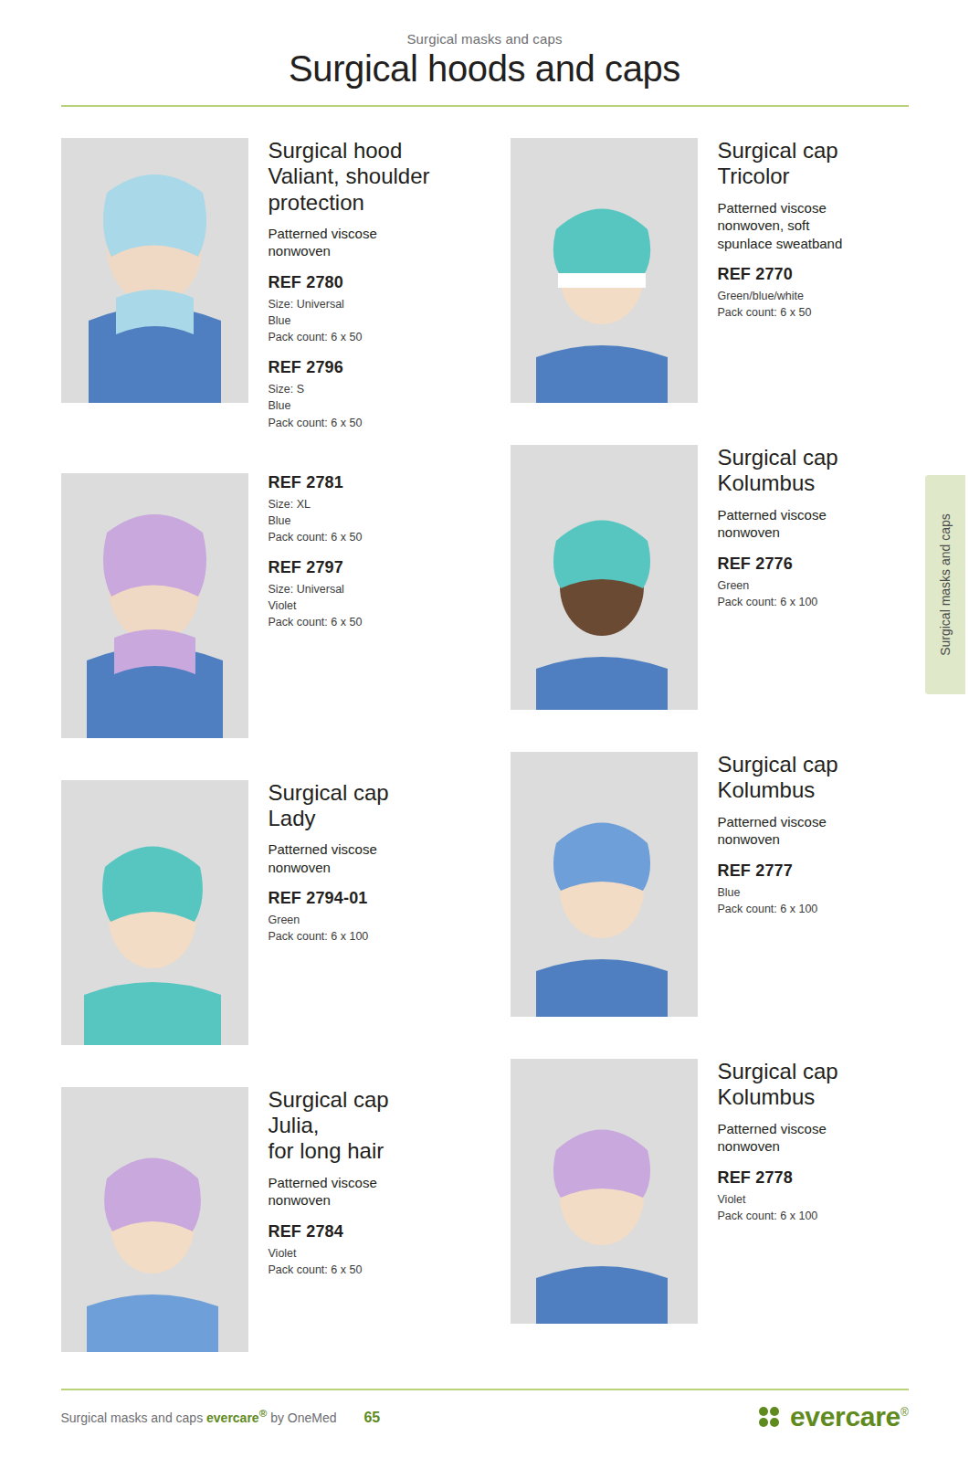Surgical masks and caps
Surgical hoods and caps
Surgical masks and caps
Surgical hood
Valiant, shoulder
protection
Patterned viscose
nonwoven
REF 2780
Size: Universal
Blue
Pack count: 6 x 50
REF 2796
Size: S
Blue
Pack count: 6 x 50
REF 2781
Size: XL
Blue
Pack count: 6 x 50
REF 2797
Size: Universal
Violet
Pack count: 6 x 50
Surgical cap
Lady
Patterned viscose
nonwoven
REF 2794-01
Green
Pack count: 6 x 100
Surgical cap
Julia,
for long hair
Patterned viscose
nonwoven
REF 2784
Violet
Pack count: 6 x 50
Surgical cap
Tricolor
Patterned viscose
nonwoven, soft
spunlace sweatband
REF 2770
Green/blue/white
Pack count: 6 x 50
Surgical cap
Kolumbus
Patterned viscose
nonwoven
REF 2776
Green
Pack count: 6 x 100
Surgical cap
Kolumbus
Patterned viscose
nonwoven
REF 2777
Blue
Pack count: 6 x 100
Surgical cap
Kolumbus
Patterned viscose
nonwoven
REF 2778
Violet
Pack count: 6 x 100
Surgical masks and caps evercare® by OneMed 65
evercare®